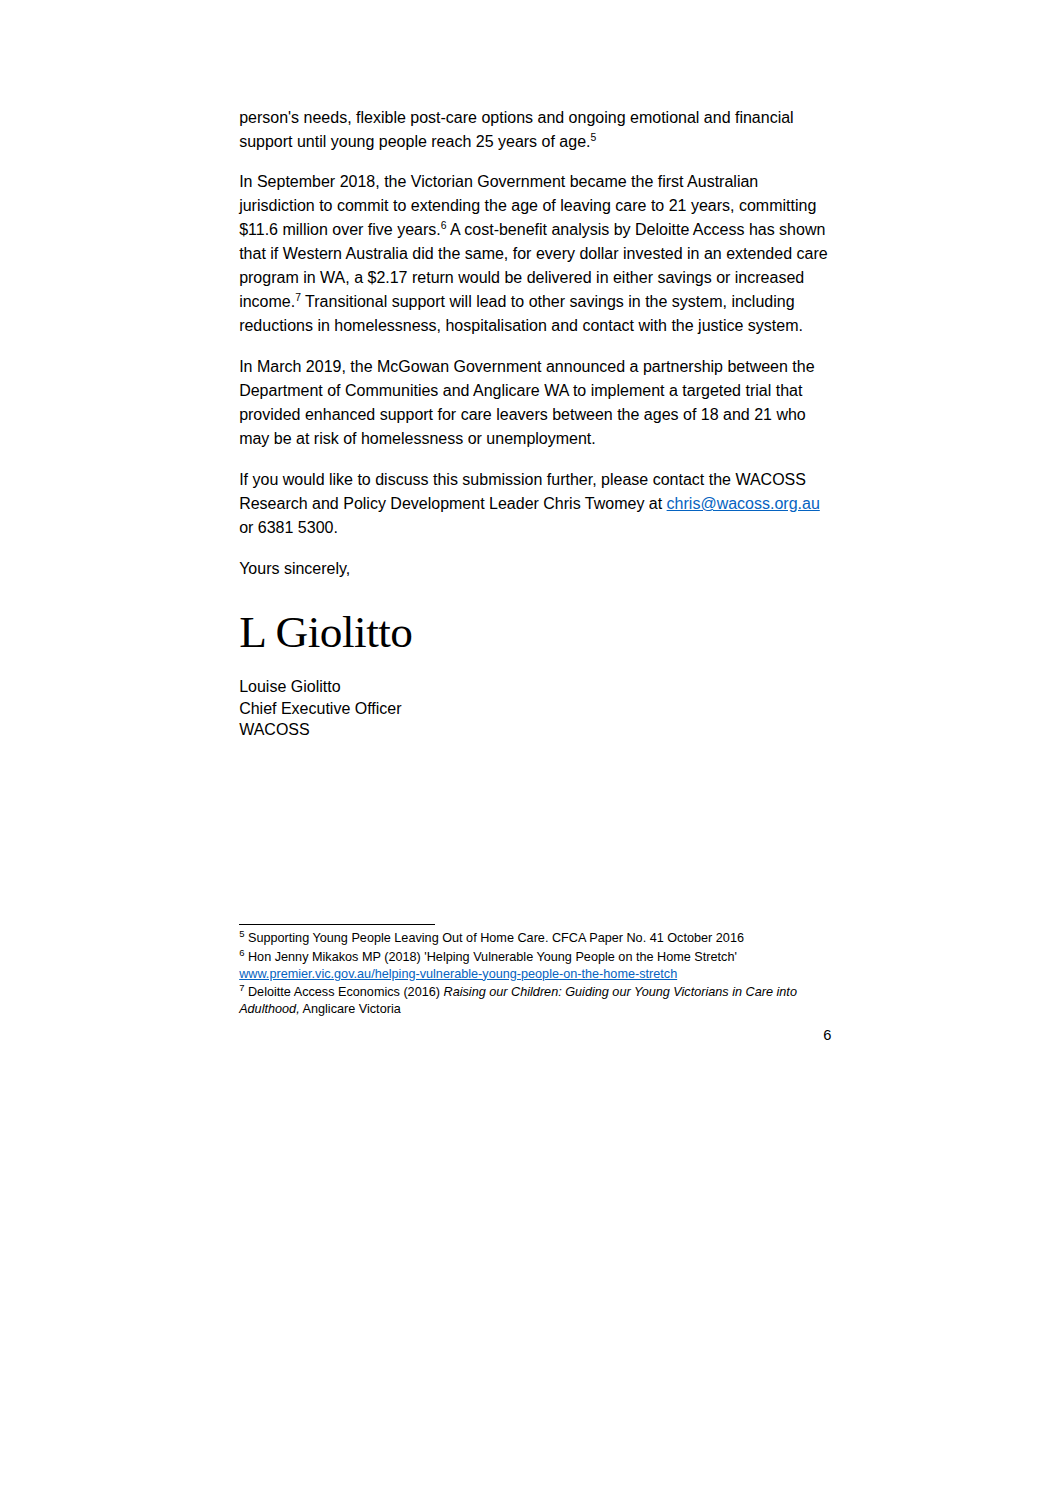person's needs, flexible post-care options and ongoing emotional and financial support until young people reach 25 years of age.5
In September 2018, the Victorian Government became the first Australian jurisdiction to commit to extending the age of leaving care to 21 years, committing $11.6 million over five years.6 A cost-benefit analysis by Deloitte Access has shown that if Western Australia did the same, for every dollar invested in an extended care program in WA, a $2.17 return would be delivered in either savings or increased income.7 Transitional support will lead to other savings in the system, including reductions in homelessness, hospitalisation and contact with the justice system.
In March 2019, the McGowan Government announced a partnership between the Department of Communities and Anglicare WA to implement a targeted trial that provided enhanced support for care leavers between the ages of 18 and 21 who may be at risk of homelessness or unemployment.
If you would like to discuss this submission further, please contact the WACOSS Research and Policy Development Leader Chris Twomey at chris@wacoss.org.au or 6381 5300.
Yours sincerely,
L Giolitto
Louise Giolitto
Chief Executive Officer
WACOSS
5 Supporting Young People Leaving Out of Home Care. CFCA Paper No. 41 October 2016
6 Hon Jenny Mikakos MP (2018) 'Helping Vulnerable Young People on the Home Stretch' www.premier.vic.gov.au/helping-vulnerable-young-people-on-the-home-stretch
7 Deloitte Access Economics (2016) Raising our Children: Guiding our Young Victorians in Care into Adulthood, Anglicare Victoria
6